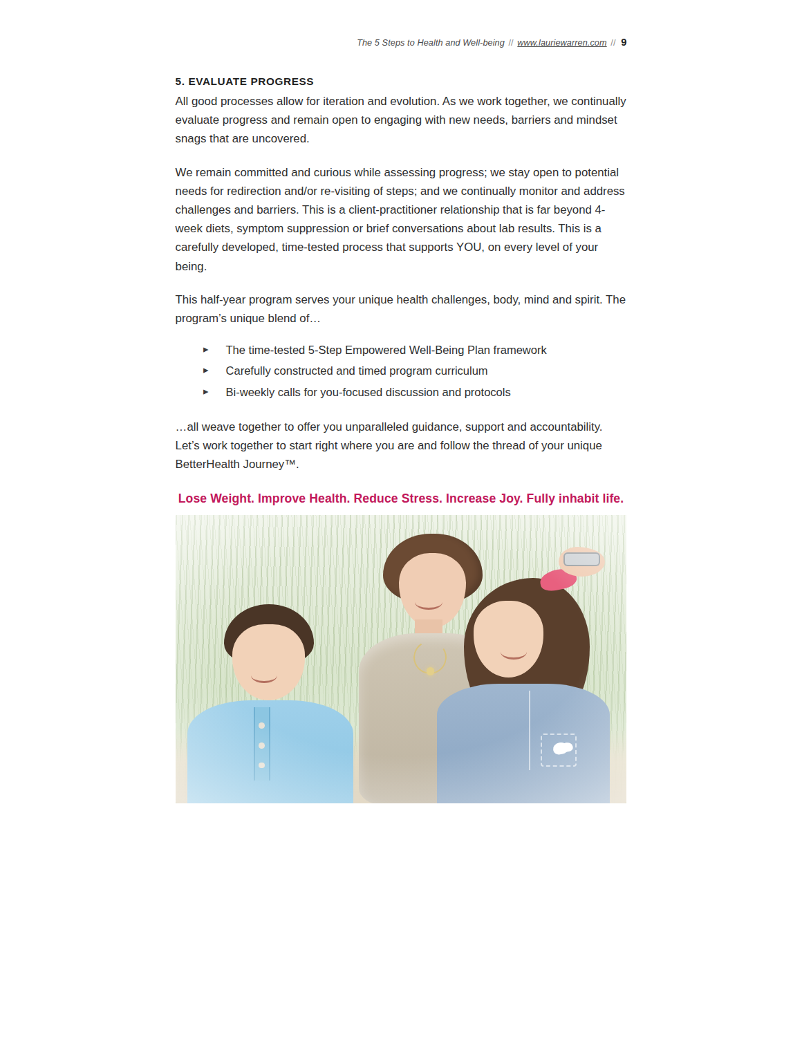The 5 Steps to Health and Well-being // www.lauriewarren.com // 9
5. Evaluate Progress
All good processes allow for iteration and evolution. As we work together, we continually evaluate progress and remain open to engaging with new needs, barriers and mindset snags that are uncovered.
We remain committed and curious while assessing progress; we stay open to potential needs for redirection and/or re-visiting of steps; and we continually monitor and address challenges and barriers. This is a client-practitioner relationship that is far beyond 4-week diets, symptom suppression or brief conversations about lab results. This is a carefully developed, time-tested process that supports YOU, on every level of your being.
This half-year program serves your unique health challenges, body, mind and spirit. The program’s unique blend of…
The time-tested 5-Step Empowered Well-Being Plan framework
Carefully constructed and timed program curriculum
Bi-weekly calls for you-focused discussion and protocols
…all weave together to offer you unparalleled guidance, support and accountability. Let’s work together to start right where you are and follow the thread of your unique BetterHealth Journey™.
Lose Weight. Improve Health. Reduce Stress. Increase Joy. Fully inhabit life.